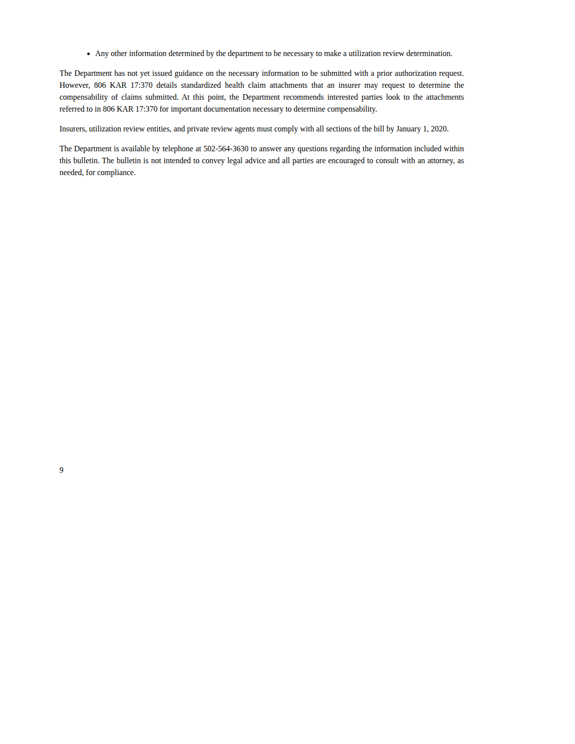Any other information determined by the department to be necessary to make a utilization review determination.
The Department has not yet issued guidance on the necessary information to be submitted with a prior authorization request. However, 806 KAR 17:370 details standardized health claim attachments that an insurer may request to determine the compensability of claims submitted. At this point, the Department recommends interested parties look to the attachments referred to in 806 KAR 17:370 for important documentation necessary to determine compensability.
Insurers, utilization review entities, and private review agents must comply with all sections of the bill by January 1, 2020.
The Department is available by telephone at 502-564-3630 to answer any questions regarding the information included within this bulletin. The bulletin is not intended to convey legal advice and all parties are encouraged to consult with an attorney, as needed, for compliance.
9